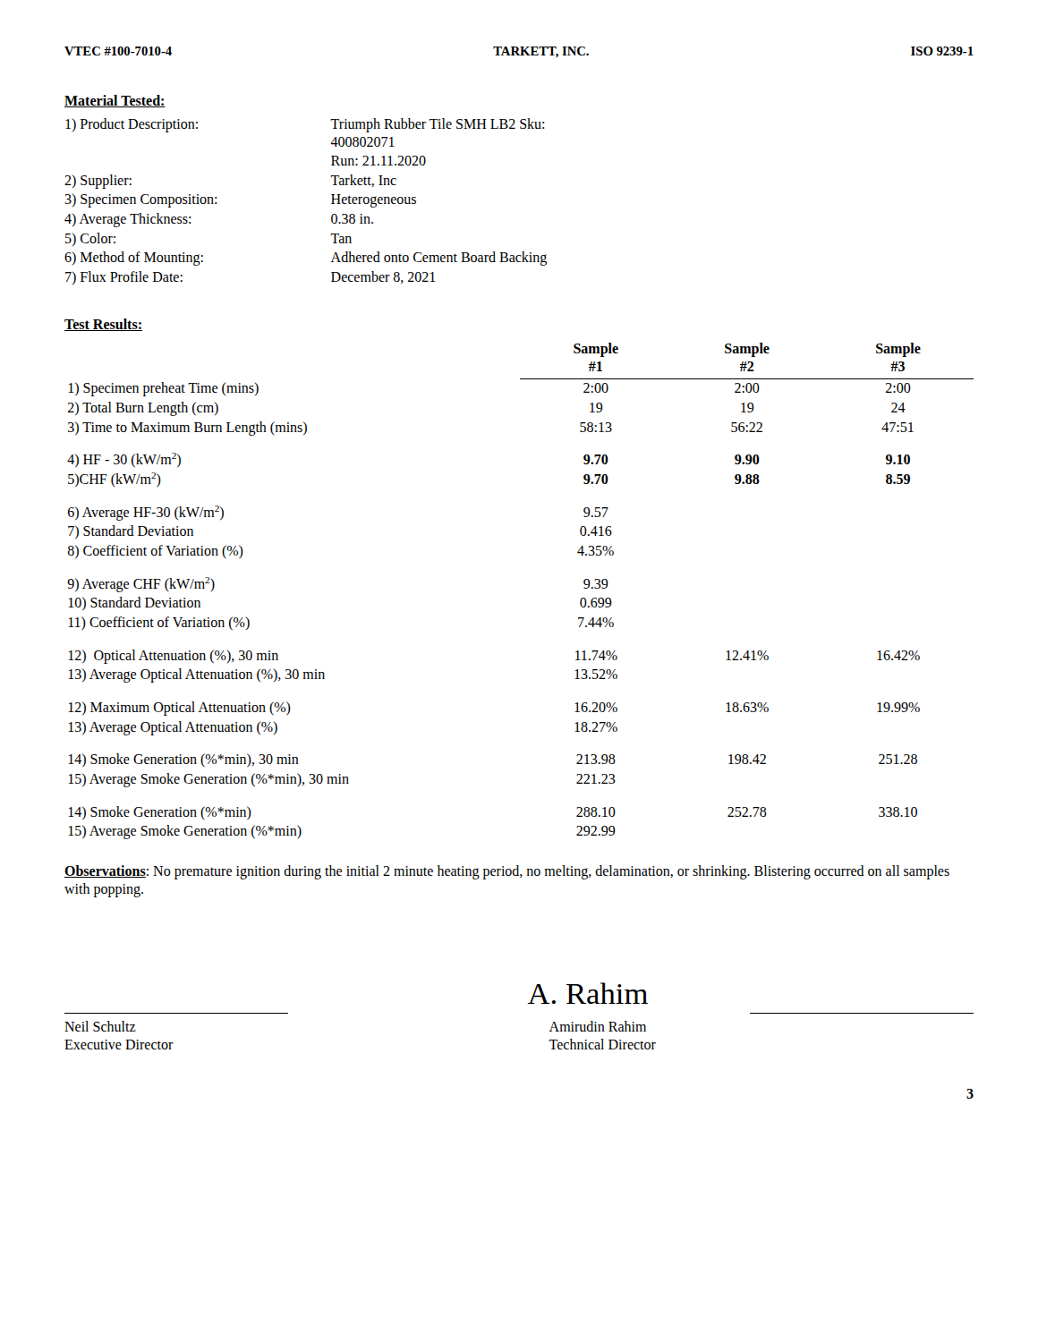VTEC #100-7010-4 TARKETT, INC. ISO 9239-1
Material Tested:
| 1) Product Description: | Triumph Rubber Tile SMH LB2 Sku: 400802071 |
| | Run: 21.11.2020 |
| 2) Supplier: | Tarkett, Inc |
| 3) Specimen Composition: | Heterogeneous |
| 4) Average Thickness: | 0.38 in. |
| 5) Color: | Tan |
| 6) Method of Mounting: | Adhered onto Cement Board Backing |
| 7) Flux Profile Date: | December 8, 2021 |
Test Results:
| | Sample #1 | Sample #2 | Sample #3 |
| 1) Specimen preheat Time (mins) | 2:00 | 2:00 | 2:00 |
| 2) Total Burn Length (cm) | 19 | 19 | 24 |
| 3) Time to Maximum Burn Length (mins) | 58:13 | 56:22 | 47:51 |
| 4) HF - 30 (kW/m 2 ) | 9.70 | 9.90 | 9.10 |
| 5)CHF (kW/m 2 ) | 9.70 | 9.88 | 8.59 |
| 6) Average HF-30 (kW/m 2 ) | 9.57 | | |
| 7) Standard Deviation | 0.416 | | |
| 8) Coefficient of Variation (%) | 4.35% | | |
| 9) Average CHF (kW/m 2 ) | 9.39 | | |
| 10) Standard Deviation | 0.699 | | |
| 11) Coefficient of Variation (%) | 7.44% | | |
| 12) Optical Attenuation (%), 30 min | 11.74% | 12.41% | 16.42% |
| 13) Average Optical Attenuation (%), 30 min | 13.52% | | |
| 12) Maximum Optical Attenuation (%) | 16.20% | 18.63% | 19.99% |
| 13) Average Optical Attenuation (%) | 18.27% | | |
| 14) Smoke Generation (%*min), 30 min | 213.98 | 198.42 | 251.28 |
| 15) Average Smoke Generation (%*min), 30 min | 221.23 | | |
| 14) Smoke Generation (%*min) | 288.10 | 252.78 | 338.10 |
| 15) Average Smoke Generation (%*min) | 292.99 | | |
Observations: No premature ignition during the initial 2 minute heating period, no melting, delamination, or shrinking. Blistering occurred on all samples with popping.
| Neil Schultz Executive Director | A. Rahim Amirudin Rahim Technical Director |
3